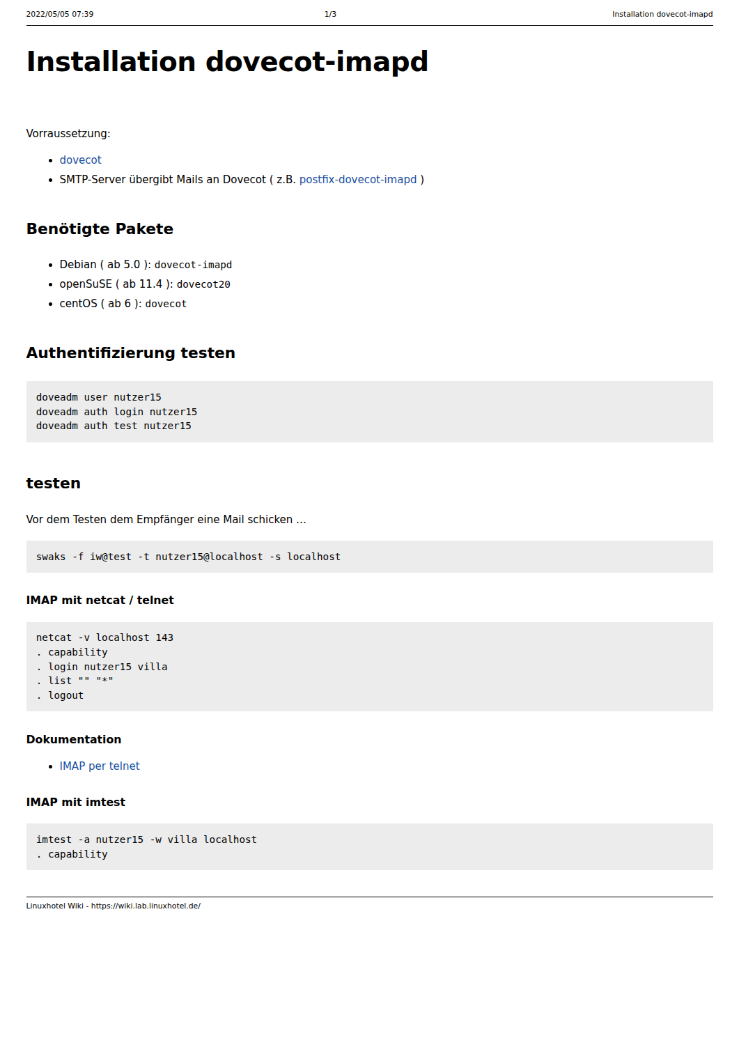2022/05/05 07:39 1/3 Installation dovecot-imapd
Installation dovecot-imapd
Vorraussetzung:
dovecot
SMTP-Server übergibt Mails an Dovecot ( z.B. postfix-dovecot-imapd )
Benötigte Pakete
Debian ( ab 5.0 ): dovecot-imapd
openSuSE ( ab 11.4 ): dovecot20
centOS ( ab 6 ): dovecot
Authentifizierung testen
doveadm user nutzer15
doveadm auth login nutzer15
doveadm auth test nutzer15
testen
Vor dem Testen dem Empfänger eine Mail schicken …
swaks -f iw@test -t nutzer15@localhost -s localhost
IMAP mit netcat / telnet
netcat -v localhost 143
. capability
. login nutzer15 villa
. list "" "*"
. logout
Dokumentation
IMAP per telnet
IMAP mit imtest
imtest -a nutzer15 -w villa localhost
. capability
Linuxhotel Wiki - https://wiki.lab.linuxhotel.de/